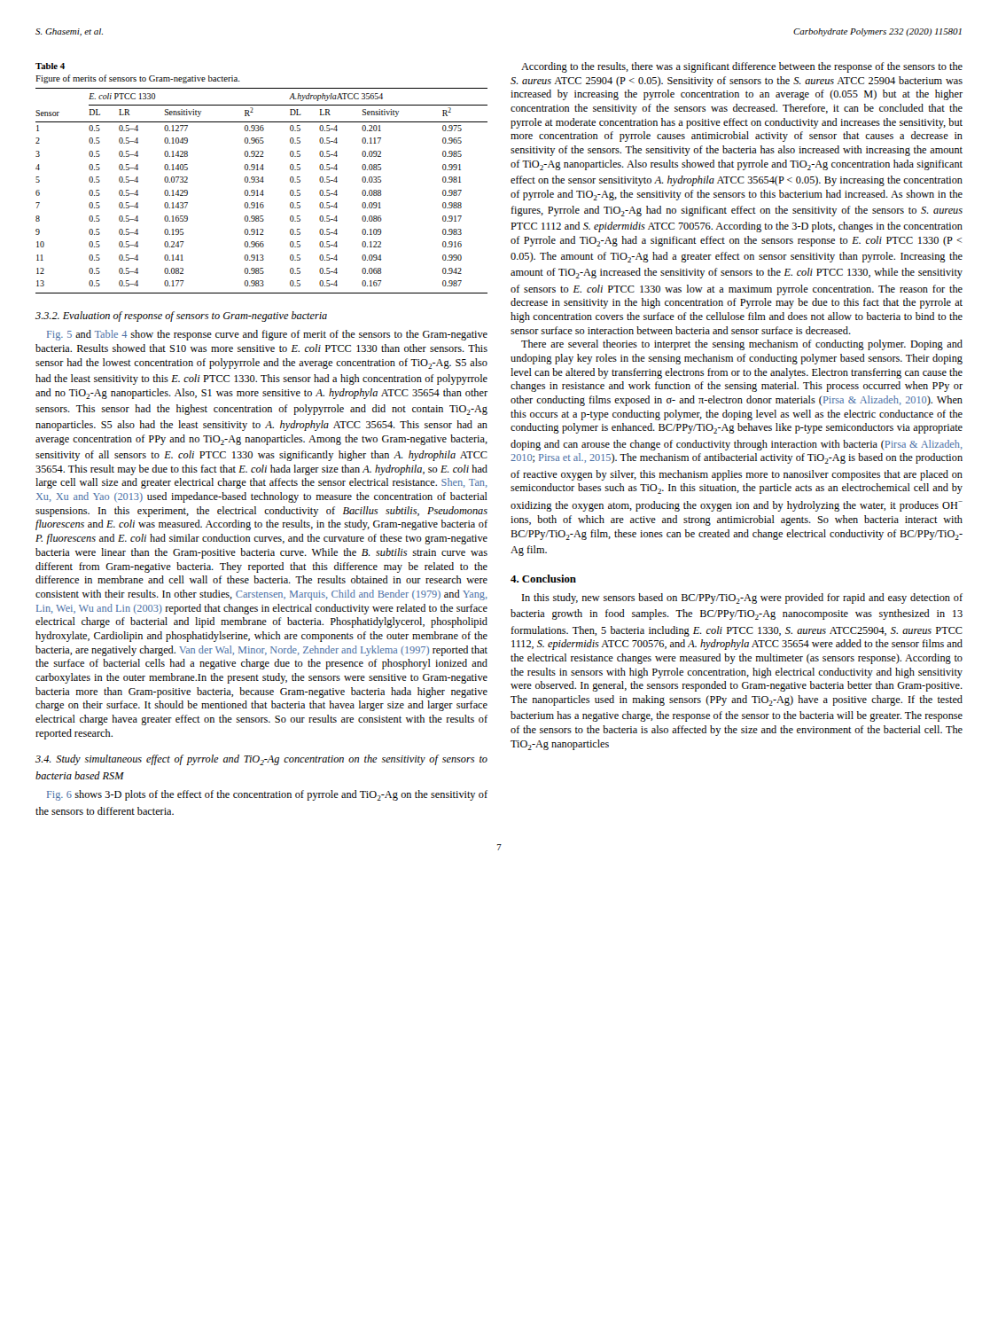S. Ghasemi, et al.
Carbohydrate Polymers 232 (2020) 115801
Table 4
Figure of merits of sensors to Gram-negative bacteria.
| Sensor | E. coli PTCC 1330 | A.hydrophyla ATCC 35654 |
| --- | --- | --- |
| DL | LR | Sensitivity | R 2 | DL | LR | Sensitivity | R 2 |
| 1 | 0.5 | 0.5–4 | 0.1277 | 0.936 | 0.5 | 0.5-4 | 0.201 | 0.975 |
| 2 | 0.5 | 0.5–4 | 0.1049 | 0.965 | 0.5 | 0.5-4 | 0.117 | 0.965 |
| 3 | 0.5 | 0.5–4 | 0.1428 | 0.922 | 0.5 | 0.5-4 | 0.092 | 0.985 |
| 4 | 0.5 | 0.5–4 | 0.1405 | 0.914 | 0.5 | 0.5-4 | 0.085 | 0.991 |
| 5 | 0.5 | 0.5–4 | 0.0732 | 0.934 | 0.5 | 0.5-4 | 0.035 | 0.981 |
| 6 | 0.5 | 0.5–4 | 0.1429 | 0.914 | 0.5 | 0.5-4 | 0.088 | 0.987 |
| 7 | 0.5 | 0.5–4 | 0.1437 | 0.916 | 0.5 | 0.5-4 | 0.091 | 0.988 |
| 8 | 0.5 | 0.5–4 | 0.1659 | 0.985 | 0.5 | 0.5-4 | 0.086 | 0.917 |
| 9 | 0.5 | 0.5–4 | 0.195 | 0.912 | 0.5 | 0.5-4 | 0.109 | 0.983 |
| 10 | 0.5 | 0.5–4 | 0.247 | 0.966 | 0.5 | 0.5-4 | 0.122 | 0.916 |
| 11 | 0.5 | 0.5–4 | 0.141 | 0.913 | 0.5 | 0.5-4 | 0.094 | 0.990 |
| 12 | 0.5 | 0.5–4 | 0.082 | 0.985 | 0.5 | 0.5-4 | 0.068 | 0.942 |
| 13 | 0.5 | 0.5–4 | 0.177 | 0.983 | 0.5 | 0.5-4 | 0.167 | 0.987 |
3.3.2. Evaluation of response of sensors to Gram-negative bacteria
Fig. 5 and Table 4 show the response curve and figure of merit of the sensors to the Gram-negative bacteria. Results showed that S10 was more sensitive to E. coli PTCC 1330 than other sensors. This sensor had the lowest concentration of polypyrrole and the average concentration of TiO2-Ag. S5 also had the least sensitivity to this E. coli PTCC 1330. This sensor had a high concentration of polypyrrole and no TiO2-Ag nanoparticles. Also, S1 was more sensitive to A. hydrophyla ATCC 35654 than other sensors. This sensor had the highest concentration of polypyrrole and did not contain TiO2-Ag nanoparticles. S5 also had the least sensitivity to A. hydrophyla ATCC 35654. This sensor had an average concentration of PPy and no TiO2-Ag nanoparticles. Among the two Gram-negative bacteria, sensitivity of all sensors to E. coli PTCC 1330 was significantly higher than A. hydrophila ATCC 35654. This result may be due to this fact that E. coli hada larger size than A. hydrophila, so E. coli had large cell wall size and greater electrical charge that affects the sensor electrical resistance. Shen, Tan, Xu, Xu and Yao (2013) used impedance-based technology to measure the concentration of bacterial suspensions. In this experiment, the electrical conductivity of Bacillus subtilis, Pseudomonas fluorescens and E. coli was measured. According to the results, in the study, Gram-negative bacteria of P. fluorescens and E. coli had similar conduction curves, and the curvature of these two gram-negative bacteria were linear than the Gram-positive bacteria curve. While the B. subtilis strain curve was different from Gram-negative bacteria. They reported that this difference may be related to the difference in membrane and cell wall of these bacteria. The results obtained in our research were consistent with their results. In other studies, Carstensen, Marquis, Child and Bender (1979) and Yang, Lin, Wei, Wu and Lin (2003) reported that changes in electrical conductivity were related to the surface electrical charge of bacterial and lipid membrane of bacteria. Phosphatidylglycerol, phospholipid hydroxylate, Cardiolipin and phosphatidylserine, which are components of the outer membrane of the bacteria, are negatively charged. Van der Wal, Minor, Norde, Zehnder and Lyklema (1997) reported that the surface of bacterial cells had a negative charge due to the presence of phosphoryl ionized and carboxylates in the outer membrane.In the present study, the sensors were sensitive to Gram-negative bacteria more than Gram-positive bacteria, because Gram-negative bacteria hada higher negative charge on their surface. It should be mentioned that bacteria that havea larger size and larger surface electrical charge havea greater effect on the sensors. So our results are consistent with the results of reported research.
3.4. Study simultaneous effect of pyrrole and TiO2-Ag concentration on the sensitivity of sensors to bacteria based RSM
Fig. 6 shows 3-D plots of the effect of the concentration of pyrrole and TiO2-Ag on the sensitivity of the sensors to different bacteria.
According to the results, there was a significant difference between the response of the sensors to the S. aureus ATCC 25904 (P < 0.05). Sensitivity of sensors to the S. aureus ATCC 25904 bacterium was increased by increasing the pyrrole concentration to an average of (0.055 M) but at the higher concentration the sensitivity of the sensors was decreased. Therefore, it can be concluded that the pyrrole at moderate concentration has a positive effect on conductivity and increases the sensitivity, but more concentration of pyrrole causes antimicrobial activity of sensor that causes a decrease in sensitivity of the sensors. The sensitivity of the bacteria has also increased with increasing the amount of TiO2-Ag nanoparticles. Also results showed that pyrrole and TiO2-Ag concentration hada significant effect on the sensor sensitivityto A. hydrophila ATCC 35654(P < 0.05). By increasing the concentration of pyrrole and TiO2-Ag, the sensitivity of the sensors to this bacterium had increased. As shown in the figures, Pyrrole and TiO2-Ag had no significant effect on the sensitivity of the sensors to S. aureus PTCC 1112 and S. epidermidis ATCC 700576. According to the 3-D plots, changes in the concentration of Pyrrole and TiO2-Ag had a significant effect on the sensors response to E. coli PTCC 1330 (P < 0.05). The amount of TiO2-Ag had a greater effect on sensor sensitivity than pyrrole. Increasing the amount of TiO2-Ag increased the sensitivity of sensors to the E. coli PTCC 1330, while the sensitivity of sensors to E. coli PTCC 1330 was low at a maximum pyrrole concentration. The reason for the decrease in sensitivity in the high concentration of Pyrrole may be due to this fact that the pyrrole at high concentration covers the surface of the cellulose film and does not allow to bacteria to bind to the sensor surface so interaction between bacteria and sensor surface is decreased.
There are several theories to interpret the sensing mechanism of conducting polymer. Doping and undoping play key roles in the sensing mechanism of conducting polymer based sensors. Their doping level can be altered by transferring electrons from or to the analytes. Electron transferring can cause the changes in resistance and work function of the sensing material. This process occurred when PPy or other conducting films exposed in σ- and π-electron donor materials (Pirsa & Alizadeh, 2010). When this occurs at a p-type conducting polymer, the doping level as well as the electric conductance of the conducting polymer is enhanced. BC/PPy/TiO2-Ag behaves like p-type semiconductors via appropriate doping and can arouse the change of conductivity through interaction with bacteria (Pirsa & Alizadeh, 2010; Pirsa et al., 2015). The mechanism of antibacterial activity of TiO2-Ag is based on the production of reactive oxygen by silver, this mechanism applies more to nanosilver composites that are placed on semiconductor bases such as TiO2. In this situation, the particle acts as an electrochemical cell and by oxidizing the oxygen atom, producing the oxygen ion and by hydrolyzing the water, it produces OH− ions, both of which are active and strong antimicrobial agents. So when bacteria interact with BC/PPy/TiO2-Ag film, these iones can be created and change electrical conductivity of BC/PPy/TiO2-Ag film.
4. Conclusion
In this study, new sensors based on BC/PPy/TiO2-Ag were provided for rapid and easy detection of bacteria growth in food samples. The BC/PPy/TiO2-Ag nanocomposite was synthesized in 13 formulations. Then, 5 bacteria including E. coli PTCC 1330, S. aureus ATCC25904, S. aureus PTCC 1112, S. epidermidis ATCC 700576, and A. hydrophyla ATCC 35654 were added to the sensor films and the electrical resistance changes were measured by the multimeter (as sensors response). According to the results in sensors with high Pyrrole concentration, high electrical conductivity and high sensitivity were observed. In general, the sensors responded to Gram-negative bacteria better than Gram-positive. The nanoparticles used in making sensors (PPy and TiO2-Ag) have a positive charge. If the tested bacterium has a negative charge, the response of the sensor to the bacteria will be greater. The response of the sensors to the bacteria is also affected by the size and the environment of the bacterial cell. The TiO2-Ag nanoparticles
7